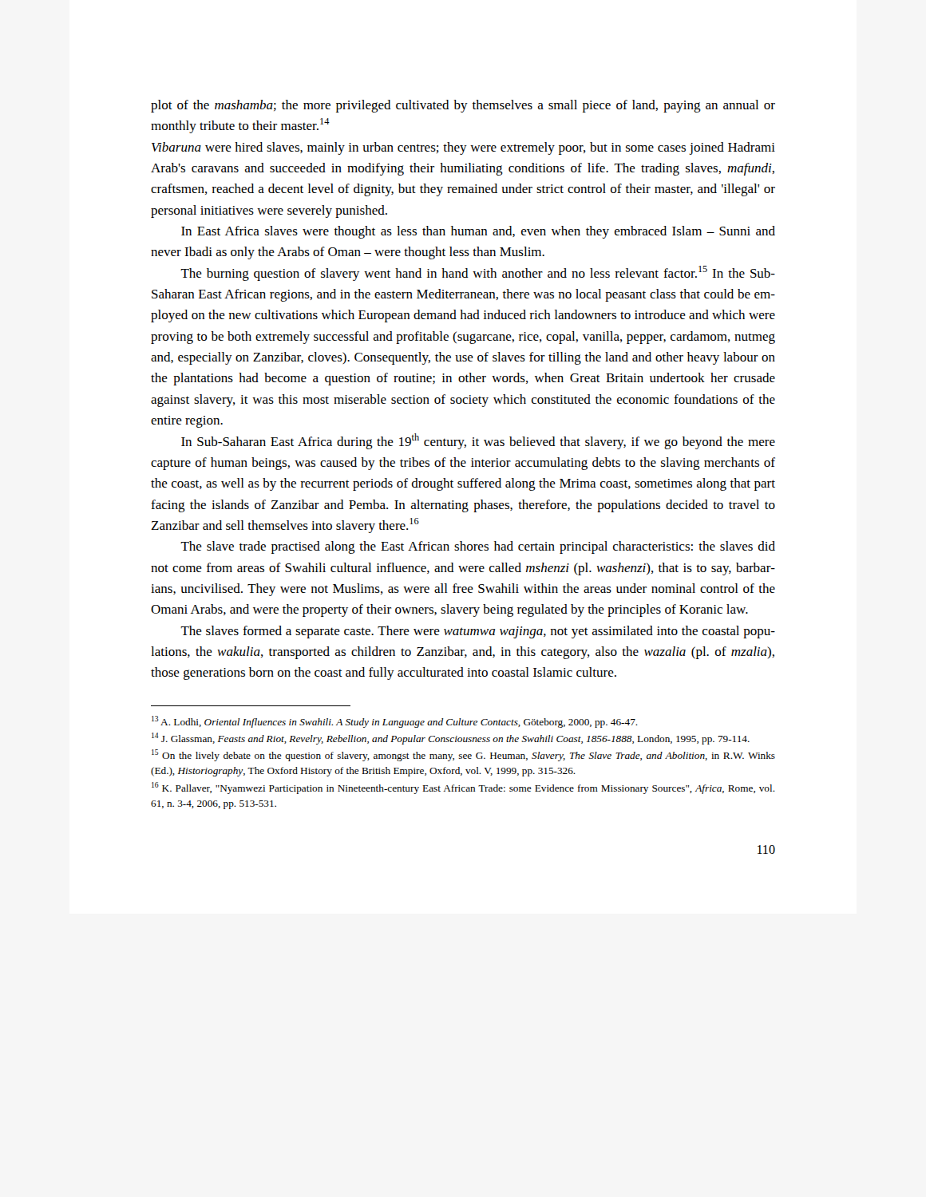plot of the mashamba; the more privileged cultivated by themselves a small piece of land, paying an annual or monthly tribute to their master.14
Vibaruna were hired slaves, mainly in urban centres; they were extremely poor, but in some cases joined Hadrami Arab's caravans and succeeded in modifying their humiliating conditions of life. The trading slaves, mafundi, craftsmen, reached a decent level of dignity, but they remained under strict control of their master, and 'illegal' or personal initiatives were severely punished.
In East Africa slaves were thought as less than human and, even when they embraced Islam – Sunni and never Ibadi as only the Arabs of Oman – were thought less than Muslim.
The burning question of slavery went hand in hand with another and no less relevant factor.15 In the Sub-Saharan East African regions, and in the eastern Mediterranean, there was no local peasant class that could be employed on the new cultivations which European demand had induced rich landowners to introduce and which were proving to be both extremely successful and profitable (sugarcane, rice, copal, vanilla, pepper, cardamom, nutmeg and, especially on Zanzibar, cloves). Consequently, the use of slaves for tilling the land and other heavy labour on the plantations had become a question of routine; in other words, when Great Britain undertook her crusade against slavery, it was this most miserable section of society which constituted the economic foundations of the entire region.
In Sub-Saharan East Africa during the 19th century, it was believed that slavery, if we go beyond the mere capture of human beings, was caused by the tribes of the interior accumulating debts to the slaving merchants of the coast, as well as by the recurrent periods of drought suffered along the Mrima coast, sometimes along that part facing the islands of Zanzibar and Pemba. In alternating phases, therefore, the populations decided to travel to Zanzibar and sell themselves into slavery there.16
The slave trade practised along the East African shores had certain principal characteristics: the slaves did not come from areas of Swahili cultural influence, and were called mshenzi (pl. washenzi), that is to say, barbarians, uncivilised. They were not Muslims, as were all free Swahili within the areas under nominal control of the Omani Arabs, and were the property of their owners, slavery being regulated by the principles of Koranic law.
The slaves formed a separate caste. There were watumwa wajinga, not yet assimilated into the coastal populations, the wakulia, transported as children to Zanzibar, and, in this category, also the wazalia (pl. of mzalia), those generations born on the coast and fully acculturated into coastal Islamic culture.
13 A. Lodhi, Oriental Influences in Swahili. A Study in Language and Culture Contacts, Göteborg, 2000, pp. 46-47.
14 J. Glassman, Feasts and Riot, Revelry, Rebellion, and Popular Consciousness on the Swahili Coast, 1856-1888, London, 1995, pp. 79-114.
15 On the lively debate on the question of slavery, amongst the many, see G. Heuman, Slavery, The Slave Trade, and Abolition, in R.W. Winks (Ed.), Historiography, The Oxford History of the British Empire, Oxford, vol. V, 1999, pp. 315-326.
16 K. Pallaver, "Nyamwezi Participation in Nineteenth-century East African Trade: some Evidence from Missionary Sources", Africa, Rome, vol. 61, n. 3-4, 2006, pp. 513-531.
110